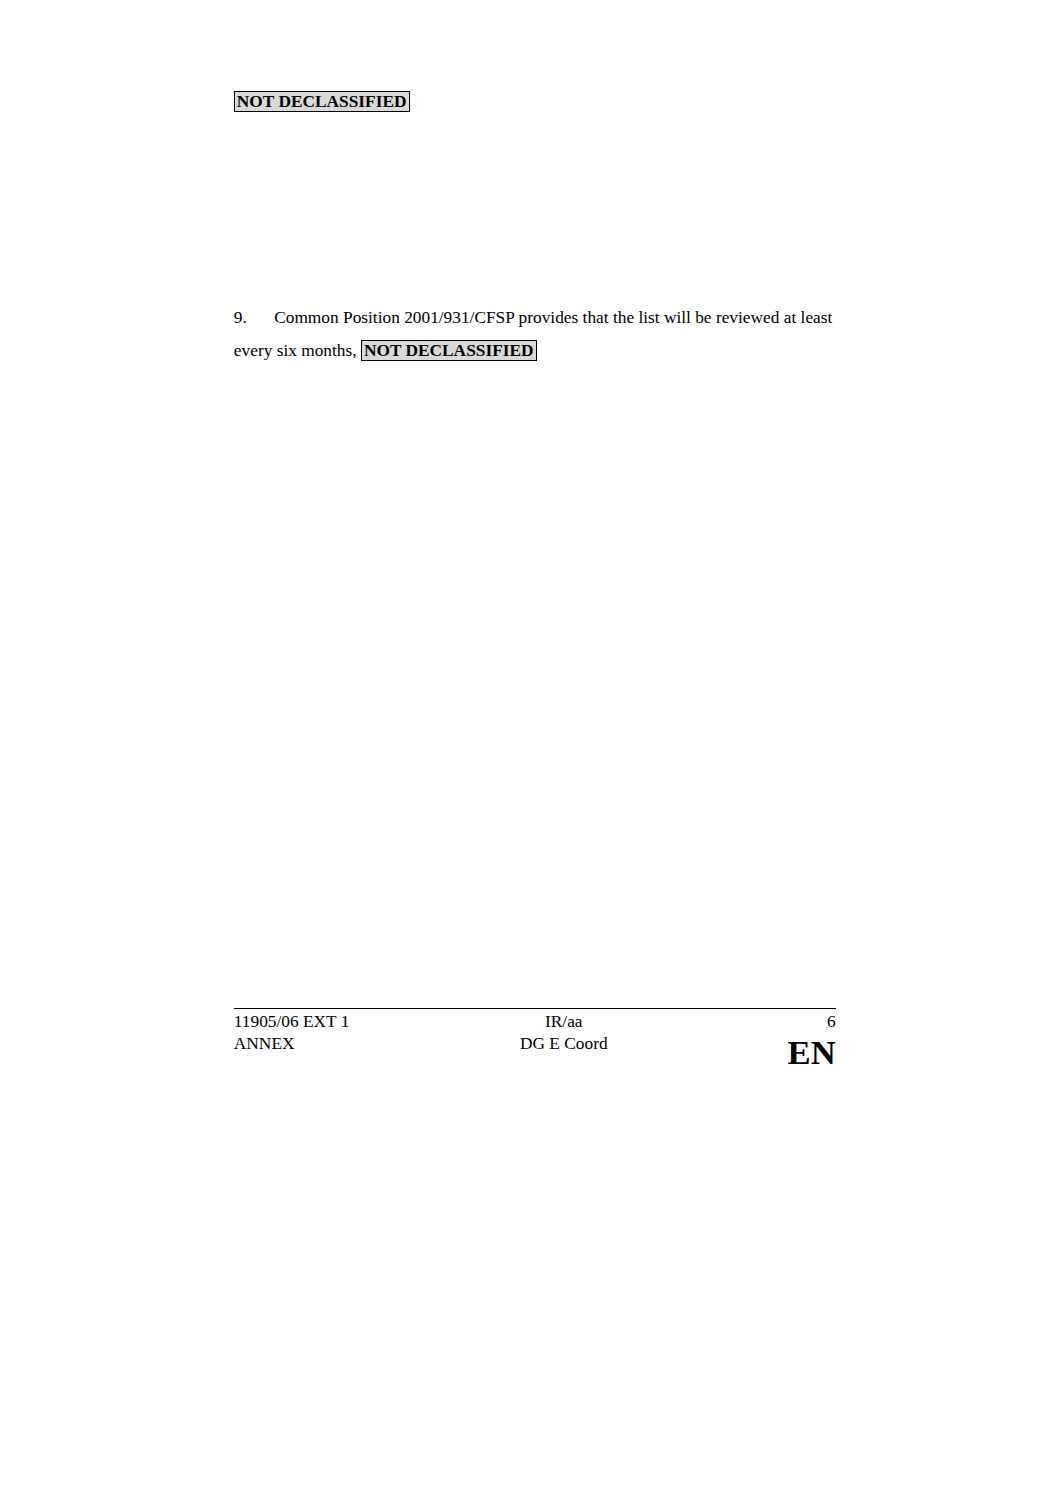NOT DECLASSIFIED
9. Common Position 2001/931/CFSP provides that the list will be reviewed at least every six months, NOT DECLASSIFIED
11905/06 EXT 1 ANNEX
IR/aa DG E Coord
6 EN